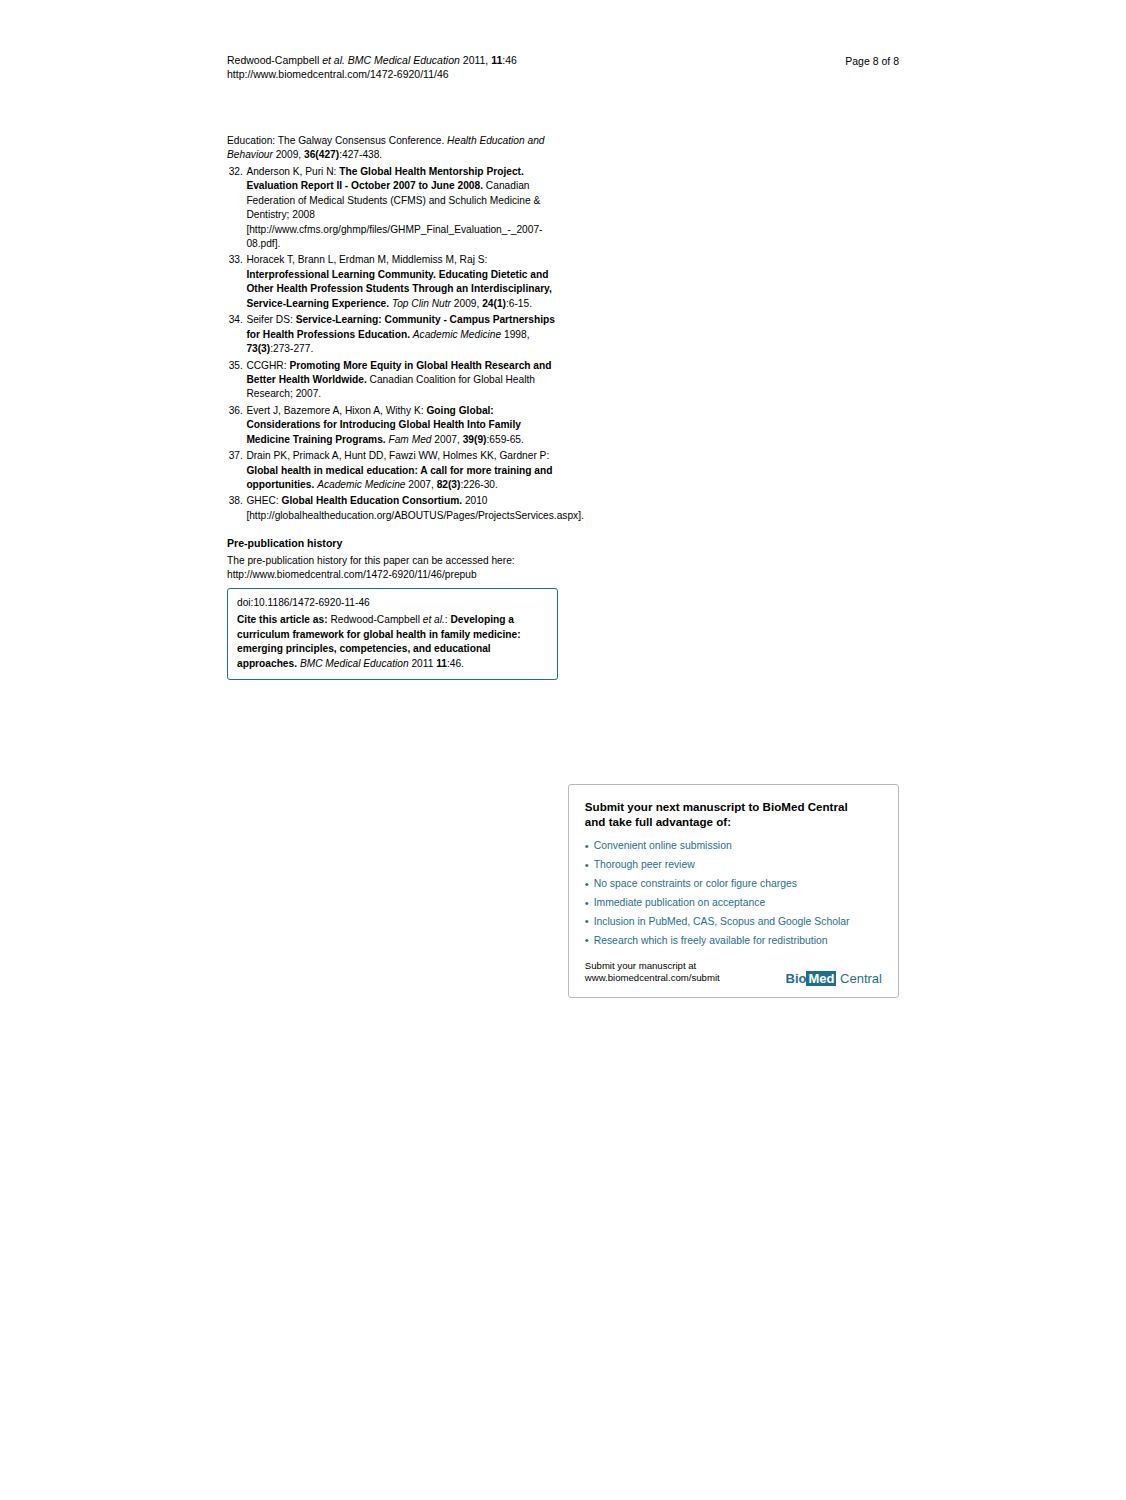Redwood-Campbell et al. BMC Medical Education 2011, 11:46
http://www.biomedcentral.com/1472-6920/11/46
Page 8 of 8
Education: The Galway Consensus Conference. Health Education and Behaviour 2009, 36(427):427-438.
32. Anderson K, Puri N: The Global Health Mentorship Project. Evaluation Report II - October 2007 to June 2008. Canadian Federation of Medical Students (CFMS) and Schulich Medicine & Dentistry; 2008 [http://www.cfms.org/ghmp/files/GHMP_Final_Evaluation_-_2007-08.pdf].
33. Horacek T, Brann L, Erdman M, Middlemiss M, Raj S: Interprofessional Learning Community. Educating Dietetic and Other Health Profession Students Through an Interdisciplinary, Service-Learning Experience. Top Clin Nutr 2009, 24(1):6-15.
34. Seifer DS: Service-Learning: Community - Campus Partnerships for Health Professions Education. Academic Medicine 1998, 73(3):273-277.
35. CCGHR: Promoting More Equity in Global Health Research and Better Health Worldwide. Canadian Coalition for Global Health Research; 2007.
36. Evert J, Bazemore A, Hixon A, Withy K: Going Global: Considerations for Introducing Global Health Into Family Medicine Training Programs. Fam Med 2007, 39(9):659-65.
37. Drain PK, Primack A, Hunt DD, Fawzi WW, Holmes KK, Gardner P: Global health in medical education: A call for more training and opportunities. Academic Medicine 2007, 82(3):226-30.
38. GHEC: Global Health Education Consortium. 2010 [http://globalhealtheducation.org/ABOUTUS/Pages/ProjectsServices.aspx].
Pre-publication history
The pre-publication history for this paper can be accessed here:
http://www.biomedcentral.com/1472-6920/11/46/prepub
doi:10.1186/1472-6920-11-46
Cite this article as: Redwood-Campbell et al.: Developing a curriculum framework for global health in family medicine: emerging principles, competencies, and educational approaches. BMC Medical Education 2011 11:46.
Submit your next manuscript to BioMed Central
and take full advantage of:
Convenient online submission
Thorough peer review
No space constraints or color figure charges
Immediate publication on acceptance
Inclusion in PubMed, CAS, Scopus and Google Scholar
Research which is freely available for redistribution
Submit your manuscript at
www.biomedcentral.com/submit
Bio Med Central